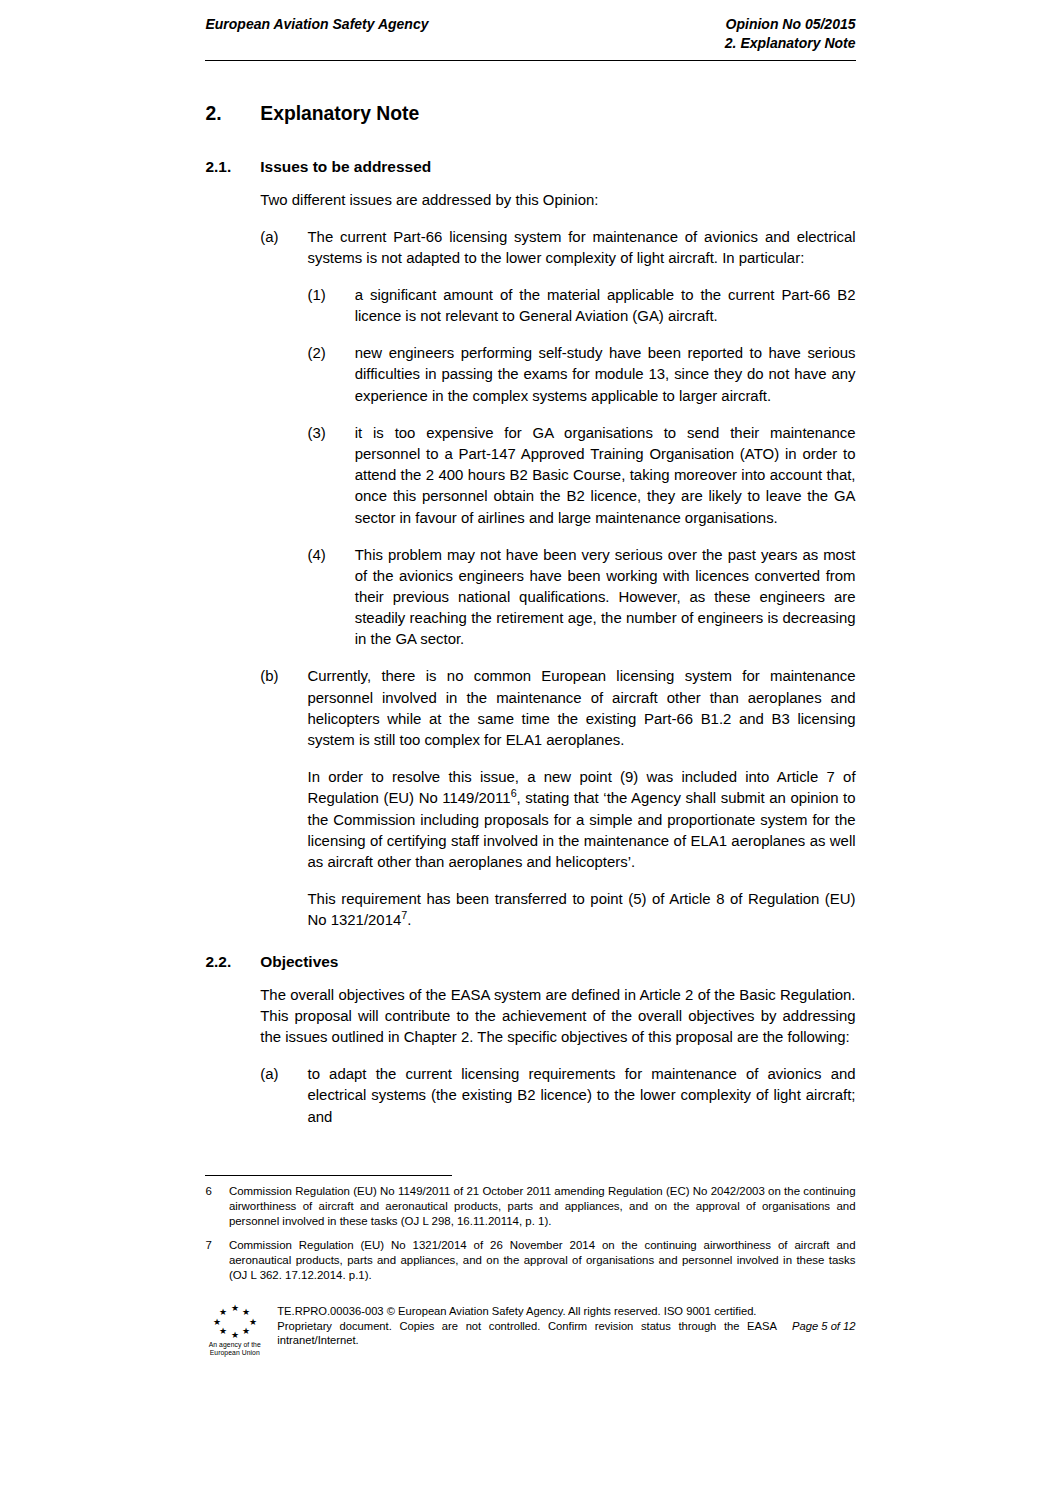European Aviation Safety Agency
Opinion No 05/2015
2. Explanatory Note
2. Explanatory Note
2.1. Issues to be addressed
Two different issues are addressed by this Opinion:
(a)
The current Part-66 licensing system for maintenance of avionics and electrical systems is not adapted to the lower complexity of light aircraft. In particular:
(1)
a significant amount of the material applicable to the current Part-66 B2 licence is not relevant to General Aviation (GA) aircraft.
(2)
new engineers performing self-study have been reported to have serious difficulties in passing the exams for module 13, since they do not have any experience in the complex systems applicable to larger aircraft.
(3)
it is too expensive for GA organisations to send their maintenance personnel to a Part-147 Approved Training Organisation (ATO) in order to attend the 2 400 hours B2 Basic Course, taking moreover into account that, once this personnel obtain the B2 licence, they are likely to leave the GA sector in favour of airlines and large maintenance organisations.
(4)
This problem may not have been very serious over the past years as most of the avionics engineers have been working with licences converted from their previous national qualifications. However, as these engineers are steadily reaching the retirement age, the number of engineers is decreasing in the GA sector.
(b)
Currently, there is no common European licensing system for maintenance personnel involved in the maintenance of aircraft other than aeroplanes and helicopters while at the same time the existing Part-66 B1.2 and B3 licensing system is still too complex for ELA1 aeroplanes.
In order to resolve this issue, a new point (9) was included into Article 7 of Regulation (EU) No 1149/20116, stating that ‘the Agency shall submit an opinion to the Commission including proposals for a simple and proportionate system for the licensing of certifying staff involved in the maintenance of ELA1 aeroplanes as well as aircraft other than aeroplanes and helicopters’.
This requirement has been transferred to point (5) of Article 8 of Regulation (EU) No 1321/20147.
2.2. Objectives
The overall objectives of the EASA system are defined in Article 2 of the Basic Regulation. This proposal will contribute to the achievement of the overall objectives by addressing the issues outlined in Chapter 2. The specific objectives of this proposal are the following:
(a)
to adapt the current licensing requirements for maintenance of avionics and electrical systems (the existing B2 licence) to the lower complexity of light aircraft; and
6
Commission Regulation (EU) No 1149/2011 of 21 October 2011 amending Regulation (EC) No 2042/2003 on the continuing airworthiness of aircraft and aeronautical products, parts and appliances, and on the approval of organisations and personnel involved in these tasks (OJ L 298, 16.11.20114, p. 1).
7
Commission Regulation (EU) No 1321/2014 of 26 November 2014 on the continuing airworthiness of aircraft and aeronautical products, parts and appliances, and on the approval of organisations and personnel involved in these tasks (OJ L 362. 17.12.2014. p.1).
★ ★ ★ ★ ★ ★ ★ ★ An agency of the European Union
TE.RPRO.00036-003 © European Aviation Safety Agency. All rights reserved. ISO 9001 certified.
Proprietary document. Copies are not controlled. Confirm revision status through the EASA intranet/Internet. Page 5 of 12